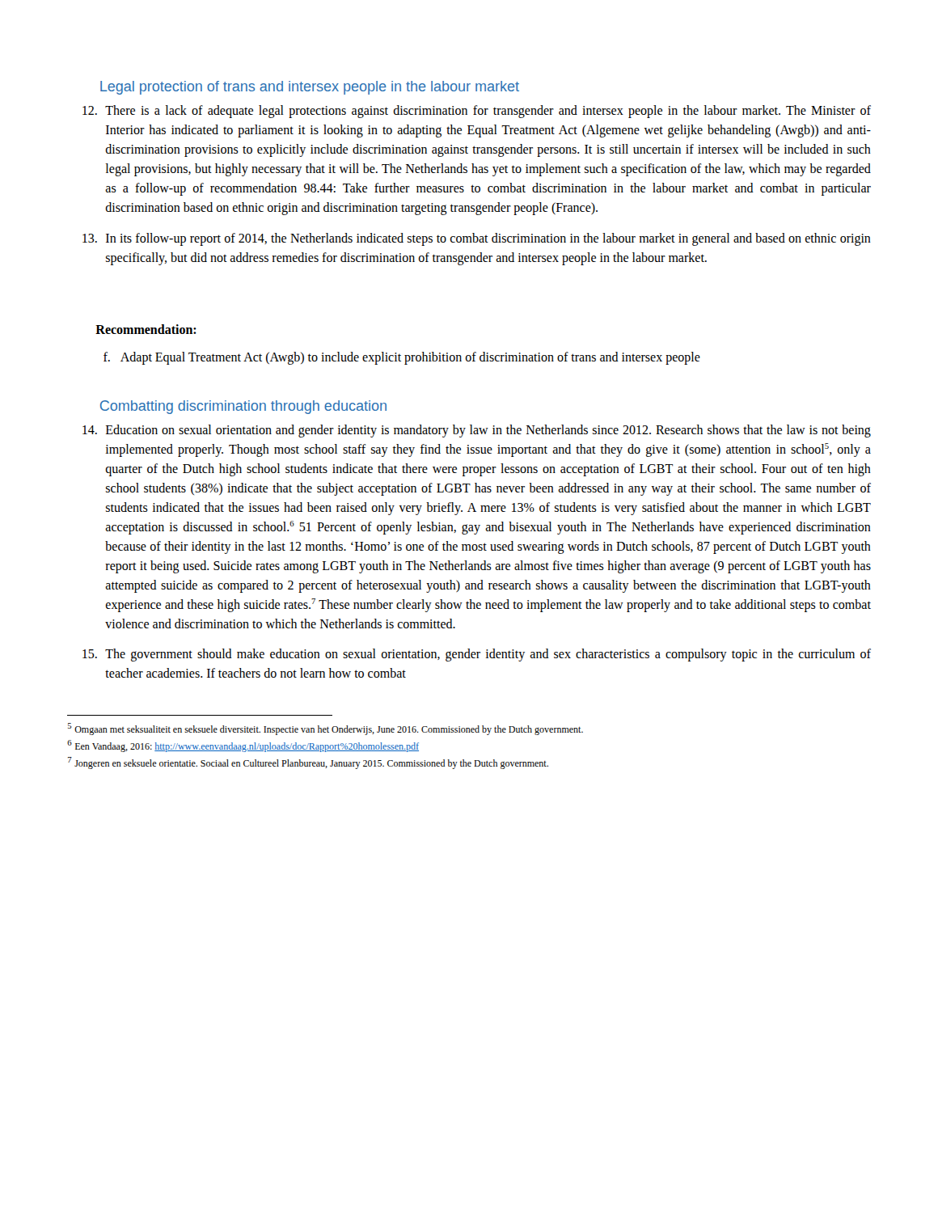Legal protection of trans and intersex people in the labour market
There is a lack of adequate legal protections against discrimination for transgender and intersex people in the labour market. The Minister of Interior has indicated to parliament it is looking in to adapting the Equal Treatment Act (Algemene wet gelijke behandeling (Awgb)) and anti-discrimination provisions to explicitly include discrimination against transgender persons. It is still uncertain if intersex will be included in such legal provisions, but highly necessary that it will be. The Netherlands has yet to implement such a specification of the law, which may be regarded as a follow-up of recommendation 98.44: Take further measures to combat discrimination in the labour market and combat in particular discrimination based on ethnic origin and discrimination targeting transgender people (France).
In its follow-up report of 2014, the Netherlands indicated steps to combat discrimination in the labour market in general and based on ethnic origin specifically, but did not address remedies for discrimination of transgender and intersex people in the labour market.
Recommendation:
Adapt Equal Treatment Act (Awgb) to include explicit prohibition of discrimination of trans and intersex people
Combatting discrimination through education
Education on sexual orientation and gender identity is mandatory by law in the Netherlands since 2012. Research shows that the law is not being implemented properly. Though most school staff say they find the issue important and that they do give it (some) attention in school5, only a quarter of the Dutch high school students indicate that there were proper lessons on acceptation of LGBT at their school. Four out of ten high school students (38%) indicate that the subject acceptation of LGBT has never been addressed in any way at their school. The same number of students indicated that the issues had been raised only very briefly. A mere 13% of students is very satisfied about the manner in which LGBT acceptation is discussed in school.6 51 Percent of openly lesbian, gay and bisexual youth in The Netherlands have experienced discrimination because of their identity in the last 12 months. ‘Homo’ is one of the most used swearing words in Dutch schools, 87 percent of Dutch LGBT youth report it being used. Suicide rates among LGBT youth in The Netherlands are almost five times higher than average (9 percent of LGBT youth has attempted suicide as compared to 2 percent of heterosexual youth) and research shows a causality between the discrimination that LGBT-youth experience and these high suicide rates.7 These number clearly show the need to implement the law properly and to take additional steps to combat violence and discrimination to which the Netherlands is committed.
The government should make education on sexual orientation, gender identity and sex characteristics a compulsory topic in the curriculum of teacher academies. If teachers do not learn how to combat
5Omgaan met seksualiteit en seksuele diversiteit. Inspectie van het Onderwijs, June 2016. Commissioned by the Dutch government.
6Een Vandaag, 2016: http://www.eenvandaag.nl/uploads/doc/Rapport%20homolessen.pdf
7Jongeren en seksuele orientatie. Sociaal en Cultureel Planbureau, January 2015. Commissioned by the Dutch government.